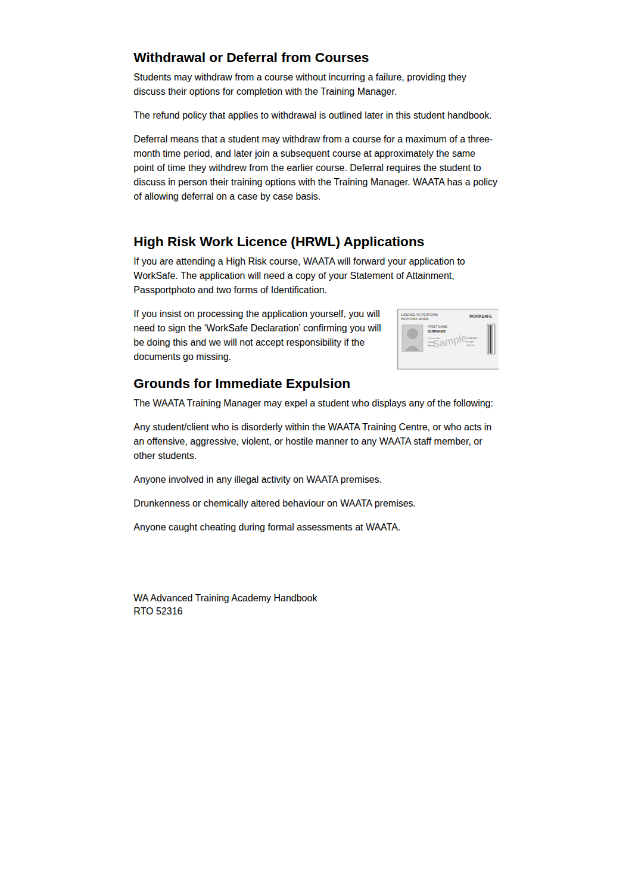Withdrawal or Deferral from Courses
Students may withdraw from a course without incurring a failure, providing they discuss their options for completion with the Training Manager.
The refund policy that applies to withdrawal is outlined later in this student handbook.
Deferral means that a student may withdraw from a course for a maximum of a three-month time period, and later join a subsequent course at approximately the same point of time they withdrew from the earlier course. Deferral requires the student to discuss in person their training options with the Training Manager. WAATA has a policy of allowing deferral on a case by case basis.
High Risk Work Licence (HRWL) Applications
If you are attending a High Risk course, WAATA will forward your application to WorkSafe. The application will need a copy of your Statement of Attainment, Passportphoto and two forms of Identification.
If you insist on processing the application yourself, you will need to sign the ‘WorkSafe Declaration’ confirming you will be doing this and we will not accept responsibility if the documents go missing.
Grounds for Immediate Expulsion
The WAATA Training Manager may expel a student who displays any of the following:
Any student/client who is disorderly within the WAATA Training Centre, or who acts in an offensive, aggressive, violent, or hostile manner to any WAATA staff member, or other students.
Anyone involved in any illegal activity on WAATA premises.
Drunkenness or chemically altered behaviour on WAATA premises.
Anyone caught cheating during formal assessments at WAATA.
WA Advanced Training Academy Handbook
RTO 52316